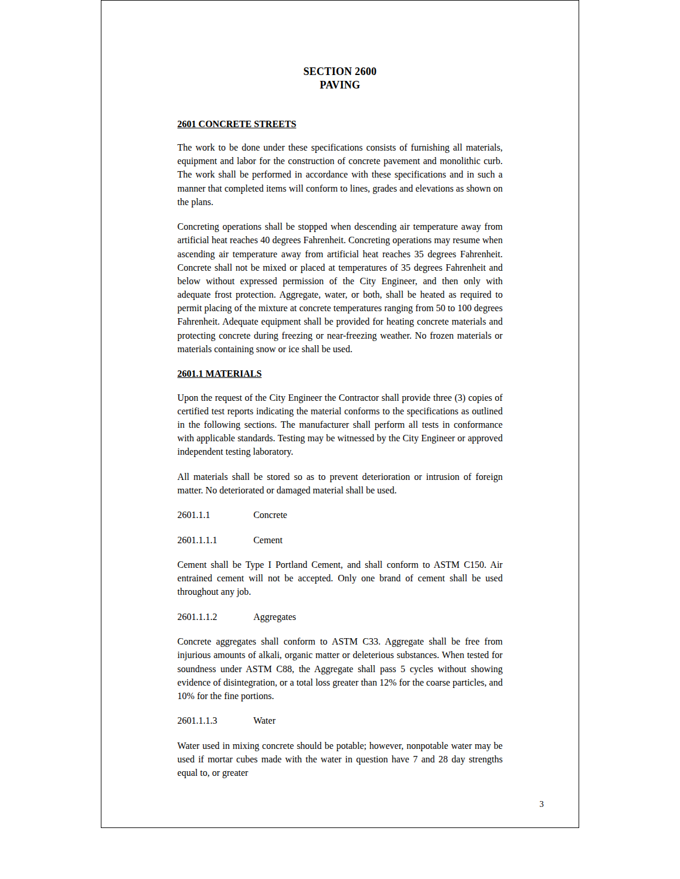SECTION 2600
PAVING
2601 CONCRETE STREETS
The work to be done under these specifications consists of furnishing all materials, equipment and labor for the construction of concrete pavement and monolithic curb. The work shall be performed in accordance with these specifications and in such a manner that completed items will conform to lines, grades and elevations as shown on the plans.
Concreting operations shall be stopped when descending air temperature away from artificial heat reaches 40 degrees Fahrenheit. Concreting operations may resume when ascending air temperature away from artificial heat reaches 35 degrees Fahrenheit. Concrete shall not be mixed or placed at temperatures of 35 degrees Fahrenheit and below without expressed permission of the City Engineer, and then only with adequate frost protection. Aggregate, water, or both, shall be heated as required to permit placing of the mixture at concrete temperatures ranging from 50 to 100 degrees Fahrenheit. Adequate equipment shall be provided for heating concrete materials and protecting concrete during freezing or near-freezing weather. No frozen materials or materials containing snow or ice shall be used.
2601.1 MATERIALS
Upon the request of the City Engineer the Contractor shall provide three (3) copies of certified test reports indicating the material conforms to the specifications as outlined in the following sections. The manufacturer shall perform all tests in conformance with applicable standards. Testing may be witnessed by the City Engineer or approved independent testing laboratory.
All materials shall be stored so as to prevent deterioration or intrusion of foreign matter. No deteriorated or damaged material shall be used.
2601.1.1 Concrete
2601.1.1.1 Cement
Cement shall be Type I Portland Cement, and shall conform to ASTM C150. Air entrained cement will not be accepted. Only one brand of cement shall be used throughout any job.
2601.1.1.2 Aggregates
Concrete aggregates shall conform to ASTM C33. Aggregate shall be free from injurious amounts of alkali, organic matter or deleterious substances. When tested for soundness under ASTM C88, the Aggregate shall pass 5 cycles without showing evidence of disintegration, or a total loss greater than 12% for the coarse particles, and 10% for the fine portions.
2601.1.1.3 Water
Water used in mixing concrete should be potable; however, nonpotable water may be used if mortar cubes made with the water in question have 7 and 28 day strengths equal to, or greater
3